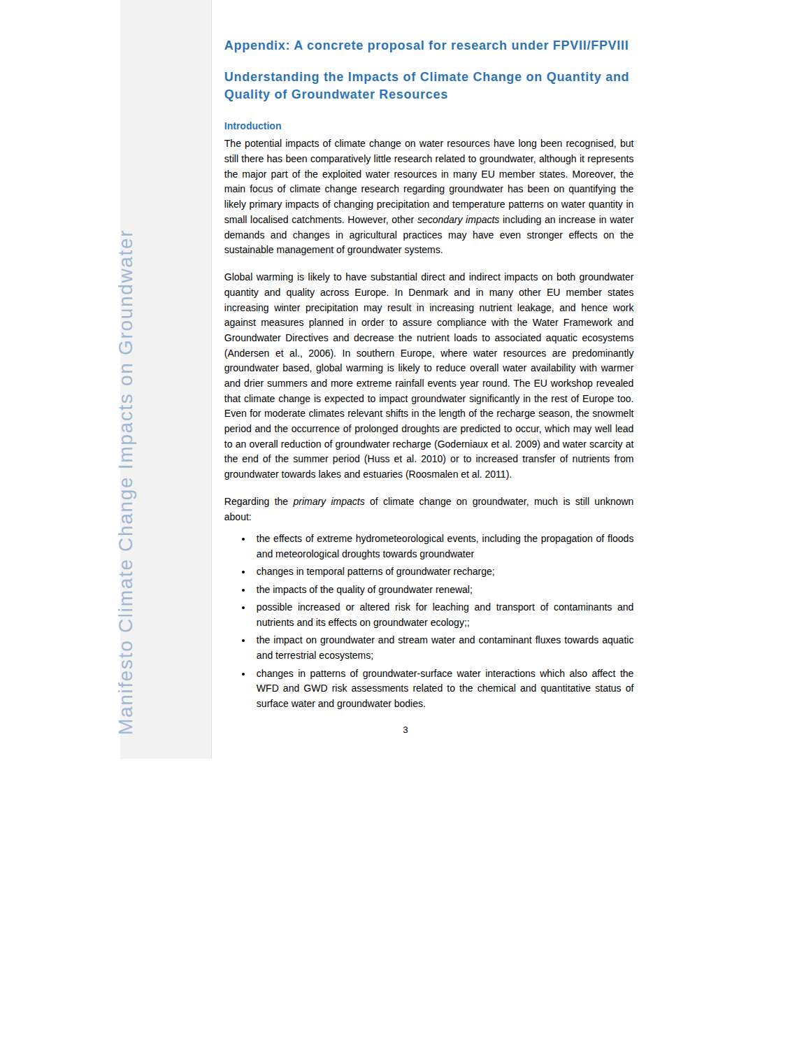Manifesto Climate Change Impacts on Groundwater
Appendix: A concrete proposal for research under FPVII/FPVIII
Understanding the Impacts of Climate Change on Quantity and Quality of Groundwater Resources
Introduction
The potential impacts of climate change on water resources have long been recognised, but still there has been comparatively little research related to groundwater, although it represents the major part of the exploited water resources in many EU member states. Moreover, the main focus of climate change research regarding groundwater has been on quantifying the likely primary impacts of changing precipitation and temperature patterns on water quantity in small localised catchments. However, other secondary impacts including an increase in water demands and changes in agricultural practices may have even stronger effects on the sustainable management of groundwater systems.
Global warming is likely to have substantial direct and indirect impacts on both groundwater quantity and quality across Europe. In Denmark and in many other EU member states increasing winter precipitation may result in increasing nutrient leakage, and hence work against measures planned in order to assure compliance with the Water Framework and Groundwater Directives and decrease the nutrient loads to associated aquatic ecosystems (Andersen et al., 2006). In southern Europe, where water resources are predominantly groundwater based, global warming is likely to reduce overall water availability with warmer and drier summers and more extreme rainfall events year round. The EU workshop revealed that climate change is expected to impact groundwater significantly in the rest of Europe too. Even for moderate climates relevant shifts in the length of the recharge season, the snowmelt period and the occurrence of prolonged droughts are predicted to occur, which may well lead to an overall reduction of groundwater recharge (Goderniaux et al. 2009) and water scarcity at the end of the summer period (Huss et al. 2010) or to increased transfer of nutrients from groundwater towards lakes and estuaries (Roosmalen et al. 2011).
Regarding the primary impacts of climate change on groundwater, much is still unknown about:
the effects of extreme hydrometeorological events, including the propagation of floods and meteorological droughts towards groundwater
changes in temporal patterns of groundwater recharge;
the impacts of the quality of groundwater renewal;
possible increased or altered risk for leaching and transport of contaminants and nutrients and its effects on groundwater ecology;;
the impact on groundwater and stream water and contaminant fluxes towards aquatic and terrestrial ecosystems;
changes in patterns of groundwater-surface water interactions which also affect the WFD and GWD risk assessments related to the chemical and quantitative status of surface water and groundwater bodies.
3